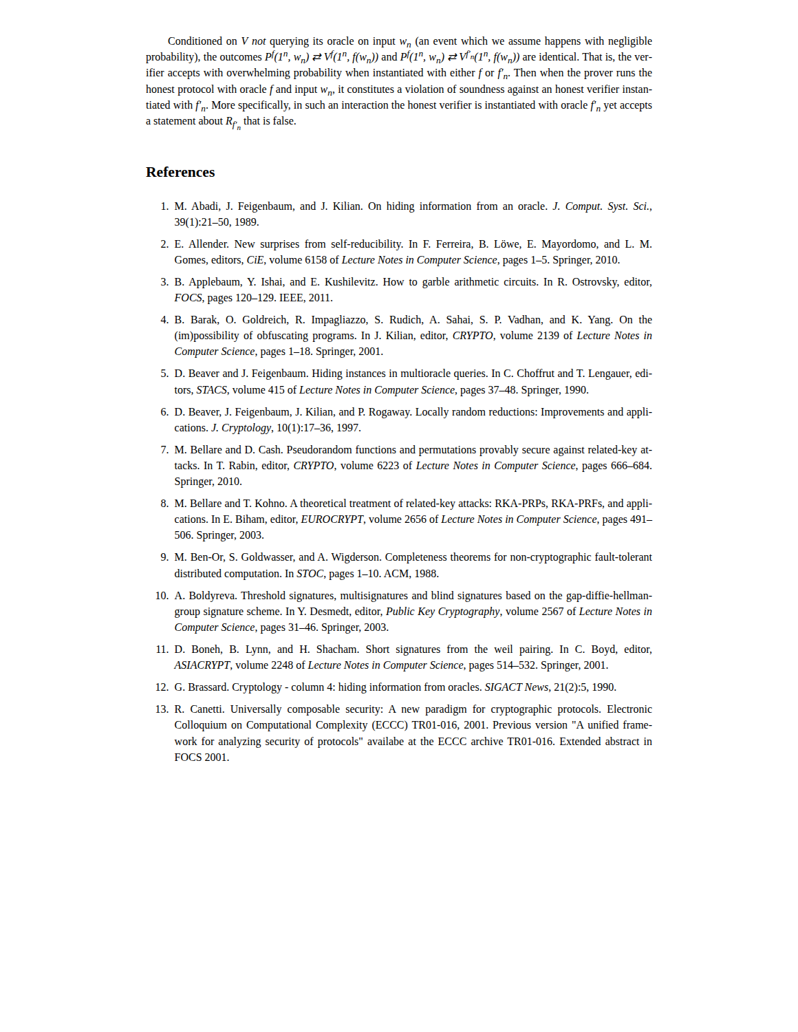Conditioned on V not querying its oracle on input wn (an event which we assume happens with negligible probability), the outcomes Pf(1n, wn) ⇄ Vf(1n, f(wn)) and Pf(1n, wn) ⇄ Vf′n(1n, f(wn)) are identical. That is, the verifier accepts with overwhelming probability when instantiated with either f or f′n. Then when the prover runs the honest protocol with oracle f and input wn, it constitutes a violation of soundness against an honest verifier instantiated with f′n. More specifically, in such an interaction the honest verifier is instantiated with oracle f′n yet accepts a statement about Rf′n that is false.
References
M. Abadi, J. Feigenbaum, and J. Kilian. On hiding information from an oracle. J. Comput. Syst. Sci., 39(1):21–50, 1989.
E. Allender. New surprises from self-reducibility. In F. Ferreira, B. Löwe, E. Mayordomo, and L. M. Gomes, editors, CiE, volume 6158 of Lecture Notes in Computer Science, pages 1–5. Springer, 2010.
B. Applebaum, Y. Ishai, and E. Kushilevitz. How to garble arithmetic circuits. In R. Ostrovsky, editor, FOCS, pages 120–129. IEEE, 2011.
B. Barak, O. Goldreich, R. Impagliazzo, S. Rudich, A. Sahai, S. P. Vadhan, and K. Yang. On the (im)possibility of obfuscating programs. In J. Kilian, editor, CRYPTO, volume 2139 of Lecture Notes in Computer Science, pages 1–18. Springer, 2001.
D. Beaver and J. Feigenbaum. Hiding instances in multioracle queries. In C. Choffrut and T. Lengauer, editors, STACS, volume 415 of Lecture Notes in Computer Science, pages 37–48. Springer, 1990.
D. Beaver, J. Feigenbaum, J. Kilian, and P. Rogaway. Locally random reductions: Improvements and applications. J. Cryptology, 10(1):17–36, 1997.
M. Bellare and D. Cash. Pseudorandom functions and permutations provably secure against related-key attacks. In T. Rabin, editor, CRYPTO, volume 6223 of Lecture Notes in Computer Science, pages 666–684. Springer, 2010.
M. Bellare and T. Kohno. A theoretical treatment of related-key attacks: RKA-PRPs, RKA-PRFs, and applications. In E. Biham, editor, EUROCRYPT, volume 2656 of Lecture Notes in Computer Science, pages 491–506. Springer, 2003.
M. Ben-Or, S. Goldwasser, and A. Wigderson. Completeness theorems for non-cryptographic fault-tolerant distributed computation. In STOC, pages 1–10. ACM, 1988.
A. Boldyreva. Threshold signatures, multisignatures and blind signatures based on the gap-diffie-hellman-group signature scheme. In Y. Desmedt, editor, Public Key Cryptography, volume 2567 of Lecture Notes in Computer Science, pages 31–46. Springer, 2003.
D. Boneh, B. Lynn, and H. Shacham. Short signatures from the weil pairing. In C. Boyd, editor, ASIACRYPT, volume 2248 of Lecture Notes in Computer Science, pages 514–532. Springer, 2001.
G. Brassard. Cryptology - column 4: hiding information from oracles. SIGACT News, 21(2):5, 1990.
R. Canetti. Universally composable security: A new paradigm for cryptographic protocols. Electronic Colloquium on Computational Complexity (ECCC) TR01-016, 2001. Previous version "A unified framework for analyzing security of protocols" availabe at the ECCC archive TR01-016. Extended abstract in FOCS 2001.